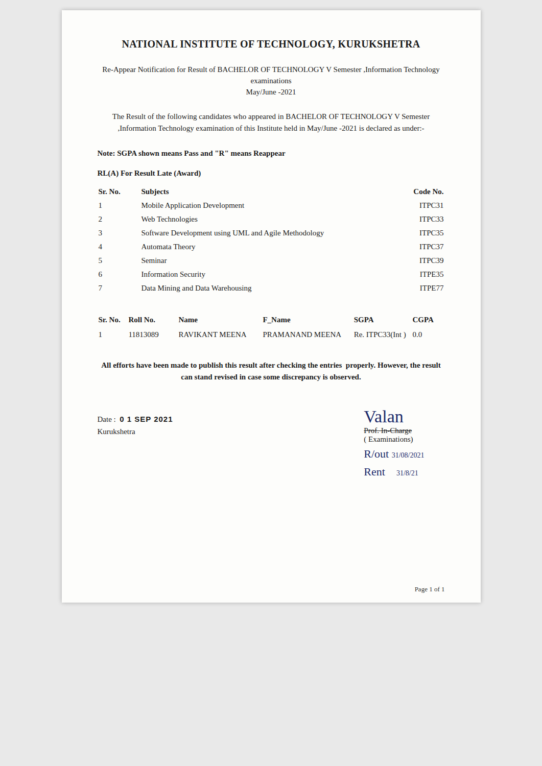NATIONAL INSTITUTE OF TECHNOLOGY, KURUKSHETRA
Re-Appear Notification for Result of BACHELOR OF TECHNOLOGY V Semester ,Information Technology
examinations
May/June -2021
The Result of the following candidates who appeared in BACHELOR OF TECHNOLOGY V Semester ,Information Technology examination of this Institute held in May/June -2021 is declared as under:-
Note: SGPA shown means Pass and "R" means Reappear
RL(A) For Result Late (Award)
| Sr. No. | Subjects | Code No. |
| --- | --- | --- |
| 1 | Mobile Application Development | ITPC31 |
| 2 | Web Technologies | ITPC33 |
| 3 | Software Development using UML and Agile Methodology | ITPC35 |
| 4 | Automata Theory | ITPC37 |
| 5 | Seminar | ITPC39 |
| 6 | Information Security | ITPE35 |
| 7 | Data Mining and Data Warehousing | ITPE77 |
| Sr. No. | Roll No. | Name | F_Name | SGPA | CGPA |
| --- | --- | --- | --- | --- | --- |
| 1 | 11813089 | RAVIKANT MEENA | PRAMANAND MEENA | Re. ITPC33(Int ) | 0.0 |
All efforts have been made to publish this result after checking the entries properly. However, the result can stand revised in case some discrepancy is observed.
Date : 0 1 SEP 2021
Kurukshetra
Valan
Prof. In-Charge
( Examinations)
R/out 31/08/2021
Rent 31/8/21
Page 1 of 1